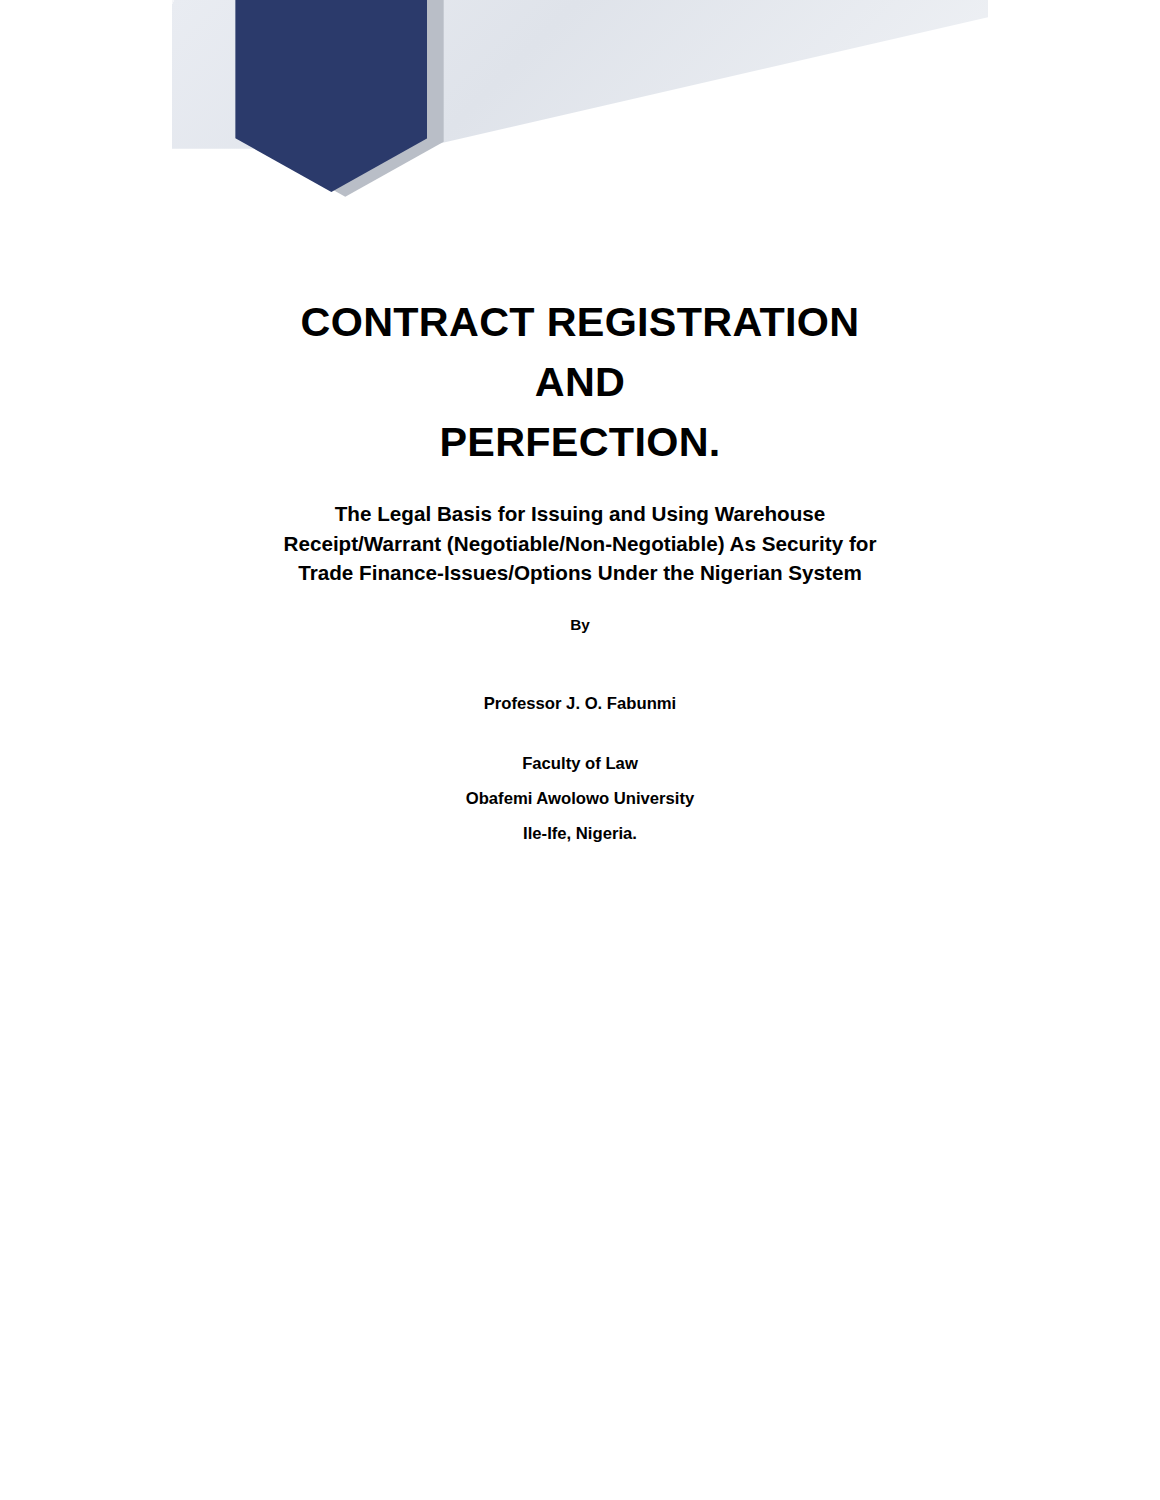CONTRACT REGISTRATION AND PERFECTION.
The Legal Basis for Issuing and Using Warehouse Receipt/Warrant (Negotiable/Non-Negotiable) As Security for Trade Finance-Issues/Options Under the Nigerian System
By
Professor J. O. Fabunmi
Faculty of Law
Obafemi Awolowo University
Ile-Ife, Nigeria.